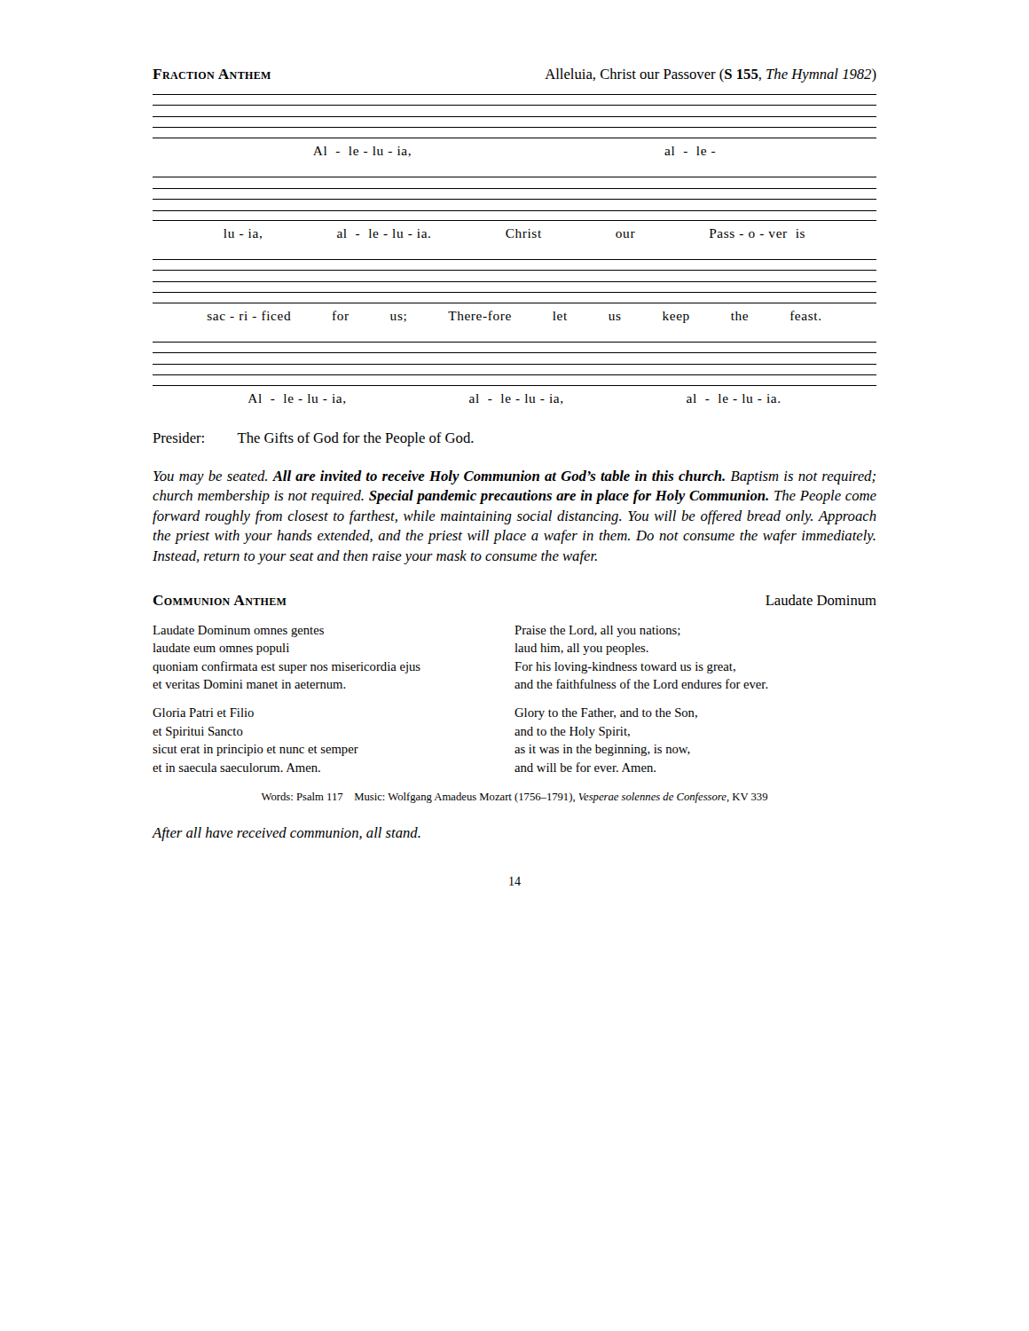Fraction Anthem Alleluia, Christ our Passover (S 155, The Hymnal 1982)
Al - le - lu - ia, al - le -
lu - ia, al - le - lu - ia. Christ our Pass - o - ver is
sac - ri - ficed for us; There-fore let us keep the feast.
Al - le - lu - ia, al - le - lu - ia, al - le - lu - ia.
Presider: The Gifts of God for the People of God.
You may be seated. All are invited to receive Holy Communion at God’s table in this church. Baptism is not required; church membership is not required. Special pandemic precautions are in place for Holy Communion. The People come forward roughly from closest to farthest, while maintaining social distancing. You will be offered bread only. Approach the priest with your hands extended, and the priest will place a wafer in them. Do not consume the wafer immediately. Instead, return to your seat and then raise your mask to consume the wafer.
Communion Anthem Laudate Dominum
| Laudate Dominum omnes gentes | Praise the Lord, all you nations; |
| laudate eum omnes populi | laud him, all you peoples. |
| quoniam confirmata est super nos misericordia ejus | For his loving-kindness toward us is great, |
| et veritas Domini manet in aeternum. | and the faithfulness of the Lord endures for ever. |
| Gloria Patri et Filio | Glory to the Father, and to the Son, |
| et Spiritui Sancto | and to the Holy Spirit, |
| sicut erat in principio et nunc et semper | as it was in the beginning, is now, |
| et in saecula saeculorum. Amen. | and will be for ever. Amen. |
Words: Psalm 117 Music: Wolfgang Amadeus Mozart (1756–1791), Vesperae solennes de Confessore, KV 339
After all have received communion, all stand.
14